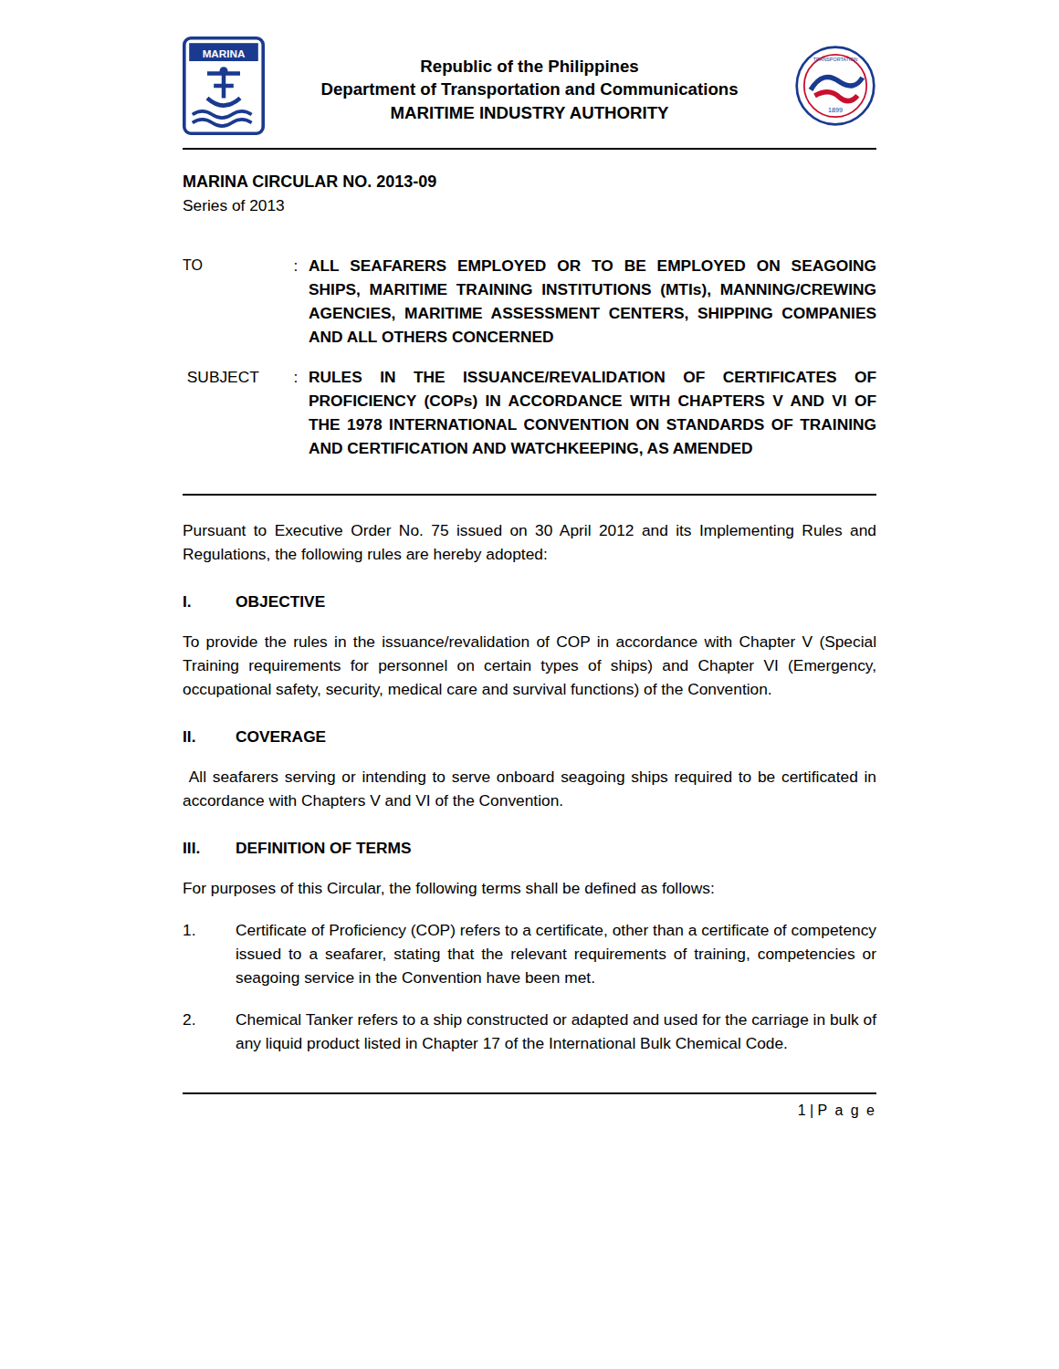Republic of the Philippines
Department of Transportation and Communications
MARITIME INDUSTRY AUTHORITY
MARINA CIRCULAR NO. 2013-09
Series of 2013
| TO | : | ALL SEAFARERS EMPLOYED OR TO BE EMPLOYED ON SEAGOING SHIPS, MARITIME TRAINING INSTITUTIONS (MTIs), MANNING/CREWING AGENCIES, MARITIME ASSESSMENT CENTERS, SHIPPING COMPANIES AND ALL OTHERS CONCERNED |
| SUBJECT | : | RULES IN THE ISSUANCE/REVALIDATION OF CERTIFICATES OF PROFICIENCY (COPs) IN ACCORDANCE WITH CHAPTERS V AND VI OF THE 1978 INTERNATIONAL CONVENTION ON STANDARDS OF TRAINING AND CERTIFICATION AND WATCHKEEPING, AS AMENDED |
Pursuant to Executive Order No. 75 issued on 30 April 2012 and its Implementing Rules and Regulations, the following rules are hereby adopted:
I. OBJECTIVE
To provide the rules in the issuance/revalidation of COP in accordance with Chapter V (Special Training requirements for personnel on certain types of ships) and Chapter VI (Emergency, occupational safety, security, medical care and survival functions) of the Convention.
II. COVERAGE
All seafarers serving or intending to serve onboard seagoing ships required to be certificated in accordance with Chapters V and VI of the Convention.
III. DEFINITION OF TERMS
For purposes of this Circular, the following terms shall be defined as follows:
Certificate of Proficiency (COP) refers to a certificate, other than a certificate of competency issued to a seafarer, stating that the relevant requirements of training, competencies or seagoing service in the Convention have been met.
Chemical Tanker refers to a ship constructed or adapted and used for the carriage in bulk of any liquid product listed in Chapter 17 of the International Bulk Chemical Code.
1 | P a g e